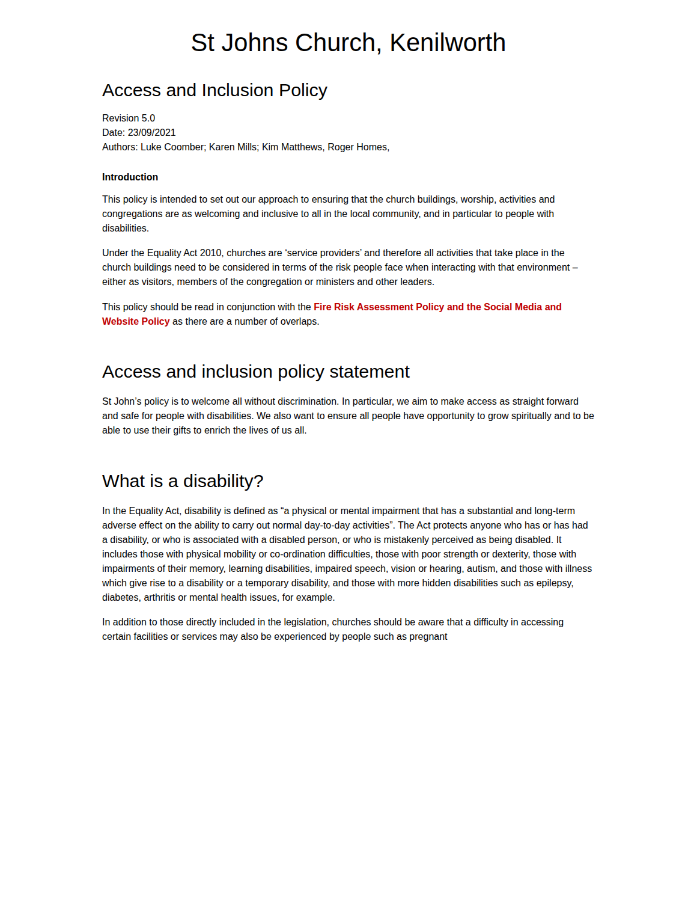St Johns Church, Kenilworth
Access and Inclusion Policy
Revision 5.0
Date: 23/09/2021
Authors: Luke Coomber; Karen Mills; Kim Matthews, Roger Homes,
Introduction
This policy is intended to set out our approach to ensuring that the church buildings, worship, activities and congregations are as welcoming and inclusive to all in the local community, and in particular to people with disabilities.
Under the Equality Act 2010, churches are ‘service providers’ and therefore all activities that take place in the church buildings need to be considered in terms of the risk people face when interacting with that environment – either as visitors, members of the congregation or ministers and other leaders.
This policy should be read in conjunction with the Fire Risk Assessment Policy and the Social Media and Website Policy as there are a number of overlaps.
Access and inclusion policy statement
St John’s policy is to welcome all without discrimination. In particular, we aim to make access as straight forward and safe for people with disabilities. We also want to ensure all people have opportunity to grow spiritually and to be able to use their gifts to enrich the lives of us all.
What is a disability?
In the Equality Act, disability is defined as “a physical or mental impairment that has a substantial and long-term adverse effect on the ability to carry out normal day-to-day activities”. The Act protects anyone who has or has had a disability, or who is associated with a disabled person, or who is mistakenly perceived as being disabled. It includes those with physical mobility or co-ordination difficulties, those with poor strength or dexterity, those with impairments of their memory, learning disabilities, impaired speech, vision or hearing, autism, and those with illness which give rise to a disability or a temporary disability, and those with more hidden disabilities such as epilepsy, diabetes, arthritis or mental health issues, for example.
In addition to those directly included in the legislation, churches should be aware that a difficulty in accessing certain facilities or services may also be experienced by people such as pregnant